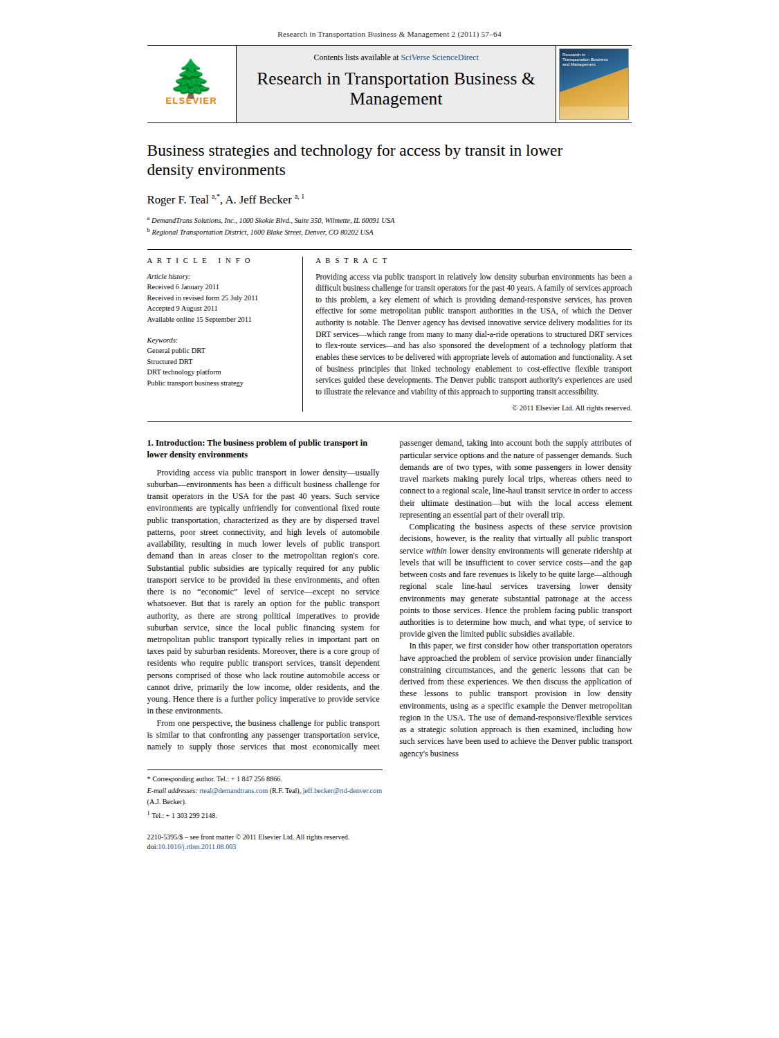Research in Transportation Business & Management 2 (2011) 57–64
🌲 ELSEVIER
Contents lists available at SciVerse ScienceDirect
Research in Transportation Business & Management
Research in
Transportation Business
and Management
Business strategies and technology for access by transit in lower
density environments
Roger F. Teal a,*, A. Jeff Becker a, 1
a DemandTrans Solutions, Inc., 1000 Skokie Blvd., Suite 350, Wilmette, IL 60091 USA
b Regional Transportation District, 1600 Blake Street, Denver, CO 80202 USA
A R T I C L E I N F O
Article history:
Received 6 January 2011
Received in revised form 25 July 2011
Accepted 9 August 2011
Available online 15 September 2011
Keywords:
General public DRT
Structured DRT
DRT technology platform
Public transport business strategy
A B S T R A C T
Providing access via public transport in relatively low density suburban environments has been a difficult business challenge for transit operators for the past 40 years. A family of services approach to this problem, a key element of which is providing demand-responsive services, has proven effective for some metropolitan public transport authorities in the USA, of which the Denver authority is notable. The Denver agency has devised innovative service delivery modalities for its DRT services—which range from many to many dial-a-ride operations to structured DRT services to flex-route services—and has also sponsored the development of a technology platform that enables these services to be delivered with appropriate levels of automation and functionality. A set of business principles that linked technology enablement to cost-effective flexible transport services guided these developments. The Denver public transport authority's experiences are used to illustrate the relevance and viability of this approach to supporting transit accessibility.
© 2011 Elsevier Ltd. All rights reserved.
1. Introduction: The business problem of public transport in lower density environments
Providing access via public transport in lower density—usually suburban—environments has been a difficult business challenge for transit operators in the USA for the past 40 years. Such service environments are typically unfriendly for conventional fixed route public transportation, characterized as they are by dispersed travel patterns, poor street connectivity, and high levels of automobile availability, resulting in much lower levels of public transport demand than in areas closer to the metropolitan region's core. Substantial public subsidies are typically required for any public transport service to be provided in these environments, and often there is no “economic” level of service—except no service whatsoever. But that is rarely an option for the public transport authority, as there are strong political imperatives to provide suburban service, since the local public financing system for metropolitan public transport typically relies in important part on taxes paid by suburban residents. Moreover, there is a core group of residents who require public transport services, transit dependent persons comprised of those who lack routine automobile access or cannot drive, primarily the low income, older residents, and the young. Hence there is a further policy imperative to provide service in these environments.
From one perspective, the business challenge for public transport is similar to that confronting any passenger transportation service, namely to supply those services that most economically meet passenger demand, taking into account both the supply attributes of particular service options and the nature of passenger demands. Such demands are of two types, with some passengers in lower density travel markets making purely local trips, whereas others need to connect to a regional scale, line-haul transit service in order to access their ultimate destination—but with the local access element representing an essential part of their overall trip.
Complicating the business aspects of these service provision decisions, however, is the reality that virtually all public transport service within lower density environments will generate ridership at levels that will be insufficient to cover service costs—and the gap between costs and fare revenues is likely to be quite large—although regional scale line-haul services traversing lower density environments may generate substantial patronage at the access points to those services. Hence the problem facing public transport authorities is to determine how much, and what type, of service to provide given the limited public subsidies available.
In this paper, we first consider how other transportation operators have approached the problem of service provision under financially constraining circumstances, and the generic lessons that can be derived from these experiences. We then discuss the application of these lessons to public transport provision in low density environments, using as a specific example the Denver metropolitan region in the USA. The use of demand-responsive/flexible services as a strategic solution approach is then examined, including how such services have been used to achieve the Denver public transport agency's business
* Corresponding author. Tel.: + 1 847 256 8866.
E-mail addresses: rteal@demandtrans.com (R.F. Teal), jeff.becker@rtd-denver.com
(A.J. Becker).
1 Tel.: + 1 303 299 2148.
2210-5395/$ – see front matter © 2011 Elsevier Ltd. All rights reserved.
doi:10.1016/j.rtbm.2011.08.003